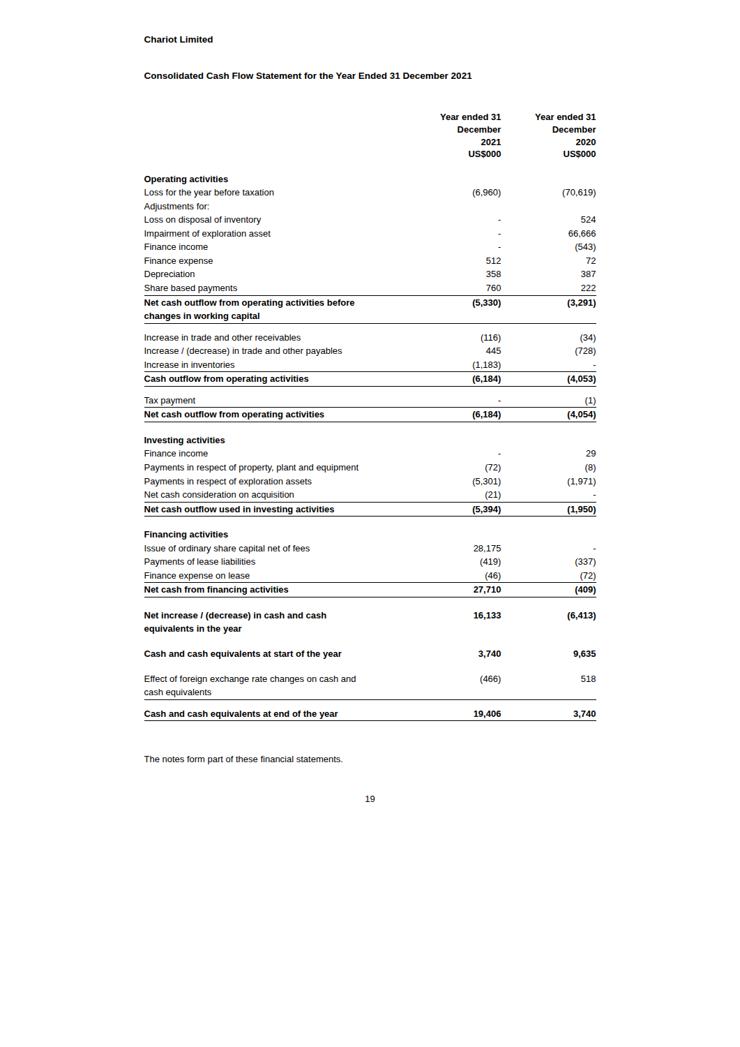Chariot Limited
Consolidated Cash Flow Statement for the Year Ended 31 December 2021
| | Year ended 31 December 2021 US$000 | Year ended 31 December 2020 US$000 |
| --- | --- | --- |
| Operating activities | | |
| Loss for the year before taxation | (6,960) | (70,619) |
| Adjustments for: | | |
| Loss on disposal of inventory | - | 524 |
| Impairment of exploration asset | - | 66,666 |
| Finance income | - | (543) |
| Finance expense | 512 | 72 |
| Depreciation | 358 | 387 |
| Share based payments | 760 | 222 |
| Net cash outflow from operating activities before | (5,330) | (3,291) |
| changes in working capital | | |
| Increase in trade and other receivables | (116) | (34) |
| Increase / (decrease) in trade and other payables | 445 | (728) |
| Increase in inventories | (1,183) | - |
| Cash outflow from operating activities | (6,184) | (4,053) |
| Tax payment | - | (1) |
| Net cash outflow from operating activities | (6,184) | (4,054) |
| Investing activities | | |
| Finance income | - | 29 |
| Payments in respect of property, plant and equipment | (72) | (8) |
| Payments in respect of exploration assets | (5,301) | (1,971) |
| Net cash consideration on acquisition | (21) | - |
| Net cash outflow used in investing activities | (5,394) | (1,950) |
| Financing activities | | |
| Issue of ordinary share capital net of fees | 28,175 | - |
| Payments of lease liabilities | (419) | (337) |
| Finance expense on lease | (46) | (72) |
| Net cash from financing activities | 27,710 | (409) |
| Net increase / (decrease) in cash and cash | 16,133 | (6,413) |
| equivalents in the year | | |
| Cash and cash equivalents at start of the year | 3,740 | 9,635 |
| Effect of foreign exchange rate changes on cash and | (466) | 518 |
| cash equivalents | | |
| Cash and cash equivalents at end of the year | 19,406 | 3,740 |
The notes form part of these financial statements.
19